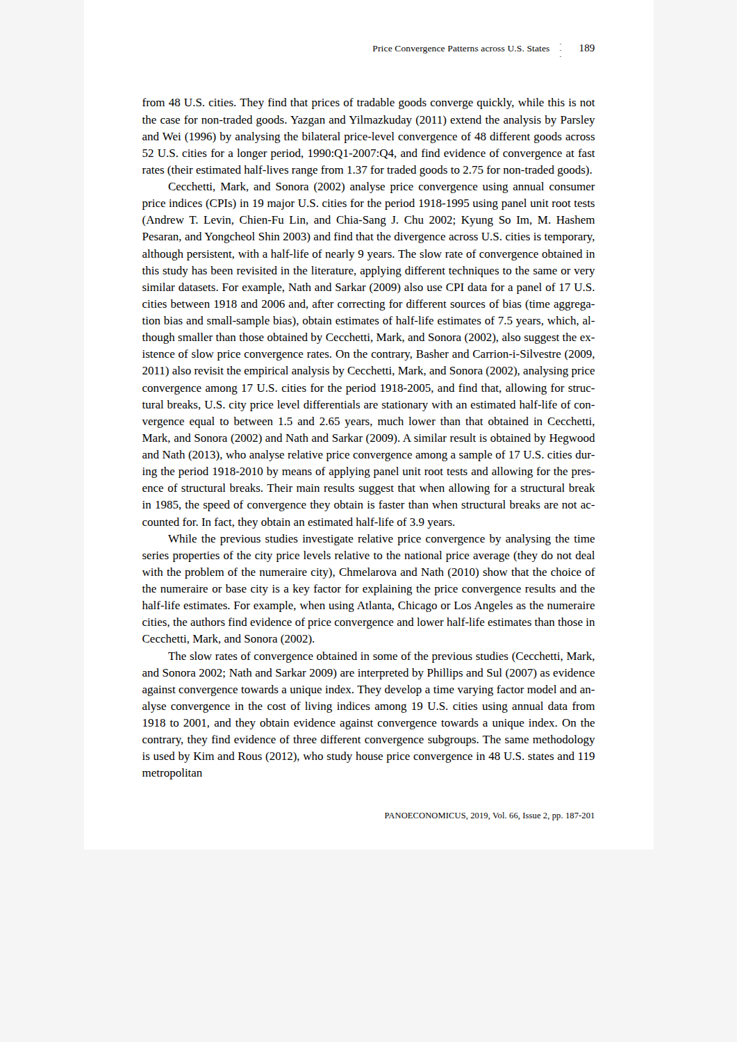Price Convergence Patterns across U.S. States ... 189
from 48 U.S. cities. They find that prices of tradable goods converge quickly, while this is not the case for non-traded goods. Yazgan and Yilmazkuday (2011) extend the analysis by Parsley and Wei (1996) by analysing the bilateral price-level convergence of 48 different goods across 52 U.S. cities for a longer period, 1990:Q1-2007:Q4, and find evidence of convergence at fast rates (their estimated half-lives range from 1.37 for traded goods to 2.75 for non-traded goods).
Cecchetti, Mark, and Sonora (2002) analyse price convergence using annual consumer price indices (CPIs) in 19 major U.S. cities for the period 1918-1995 using panel unit root tests (Andrew T. Levin, Chien-Fu Lin, and Chia-Sang J. Chu 2002; Kyung So Im, M. Hashem Pesaran, and Yongcheol Shin 2003) and find that the divergence across U.S. cities is temporary, although persistent, with a half-life of nearly 9 years. The slow rate of convergence obtained in this study has been revisited in the literature, applying different techniques to the same or very similar datasets. For example, Nath and Sarkar (2009) also use CPI data for a panel of 17 U.S. cities between 1918 and 2006 and, after correcting for different sources of bias (time aggregation bias and small-sample bias), obtain estimates of half-life estimates of 7.5 years, which, although smaller than those obtained by Cecchetti, Mark, and Sonora (2002), also suggest the existence of slow price convergence rates. On the contrary, Basher and Carrion-i-Silvestre (2009, 2011) also revisit the empirical analysis by Cecchetti, Mark, and Sonora (2002), analysing price convergence among 17 U.S. cities for the period 1918-2005, and find that, allowing for structural breaks, U.S. city price level differentials are stationary with an estimated half-life of convergence equal to between 1.5 and 2.65 years, much lower than that obtained in Cecchetti, Mark, and Sonora (2002) and Nath and Sarkar (2009). A similar result is obtained by Hegwood and Nath (2013), who analyse relative price convergence among a sample of 17 U.S. cities during the period 1918-2010 by means of applying panel unit root tests and allowing for the presence of structural breaks. Their main results suggest that when allowing for a structural break in 1985, the speed of convergence they obtain is faster than when structural breaks are not accounted for. In fact, they obtain an estimated half-life of 3.9 years.
While the previous studies investigate relative price convergence by analysing the time series properties of the city price levels relative to the national price average (they do not deal with the problem of the numeraire city), Chmelarova and Nath (2010) show that the choice of the numeraire or base city is a key factor for explaining the price convergence results and the half-life estimates. For example, when using Atlanta, Chicago or Los Angeles as the numeraire cities, the authors find evidence of price convergence and lower half-life estimates than those in Cecchetti, Mark, and Sonora (2002).
The slow rates of convergence obtained in some of the previous studies (Cecchetti, Mark, and Sonora 2002; Nath and Sarkar 2009) are interpreted by Phillips and Sul (2007) as evidence against convergence towards a unique index. They develop a time varying factor model and analyse convergence in the cost of living indices among 19 U.S. cities using annual data from 1918 to 2001, and they obtain evidence against convergence towards a unique index. On the contrary, they find evidence of three different convergence subgroups. The same methodology is used by Kim and Rous (2012), who study house price convergence in 48 U.S. states and 119 metropolitan
PANOECONOMICUS, 2019, Vol. 66, Issue 2, pp. 187-201